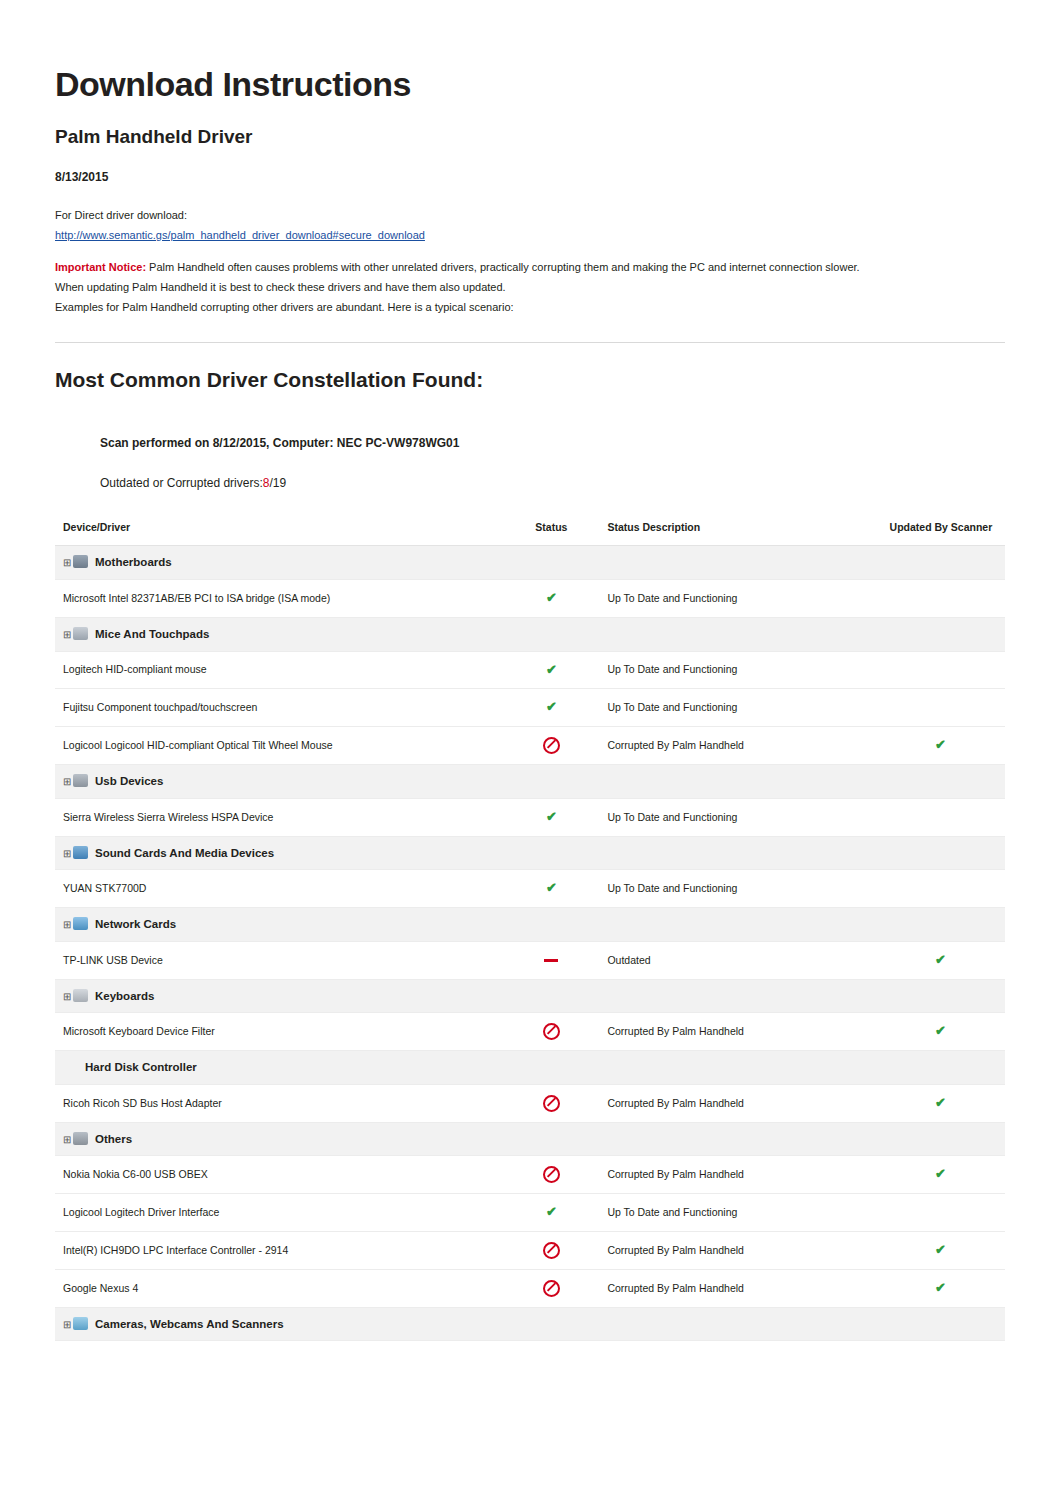Download Instructions
Palm Handheld Driver
8/13/2015
For Direct driver download:
http://www.semantic.gs/palm_handheld_driver_download#secure_download
Important Notice: Palm Handheld often causes problems with other unrelated drivers, practically corrupting them and making the PC and internet connection slower.
When updating Palm Handheld it is best to check these drivers and have them also updated.
Examples for Palm Handheld corrupting other drivers are abundant. Here is a typical scenario:
Most Common Driver Constellation Found:
Scan performed on 8/12/2015, Computer: NEC PC-VW978WG01
Outdated or Corrupted drivers:8/19
| Device/Driver | Status | Status Description | Updated By Scanner |
| --- | --- | --- | --- |
| ⊞ Motherboards |
| Microsoft Intel 82371AB/EB PCI to ISA bridge (ISA mode) | ✔ | Up To Date and Functioning | |
| ⊞ Mice And Touchpads |
| Logitech HID-compliant mouse | ✔ | Up To Date and Functioning | |
| Fujitsu Component touchpad/touchscreen | ✔ | Up To Date and Functioning | |
| Logicool Logicool HID-compliant Optical Tilt Wheel Mouse | | Corrupted By Palm Handheld | ✔ |
| ⊞ Usb Devices |
| Sierra Wireless Sierra Wireless HSPA Device | ✔ | Up To Date and Functioning | |
| ⊞ Sound Cards And Media Devices |
| YUAN STK7700D | ✔ | Up To Date and Functioning | |
| ⊞ Network Cards |
| TP-LINK USB Device | | Outdated | ✔ |
| ⊞ Keyboards |
| Microsoft Keyboard Device Filter | | Corrupted By Palm Handheld | ✔ |
| Hard Disk Controller |
| Ricoh Ricoh SD Bus Host Adapter | | Corrupted By Palm Handheld | ✔ |
| ⊞ Others |
| Nokia Nokia C6-00 USB OBEX | | Corrupted By Palm Handheld | ✔ |
| Logicool Logitech Driver Interface | ✔ | Up To Date and Functioning | |
| Intel(R) ICH9DO LPC Interface Controller - 2914 | | Corrupted By Palm Handheld | ✔ |
| Google Nexus 4 | | Corrupted By Palm Handheld | ✔ |
| ⊞ Cameras, Webcams And Scanners |